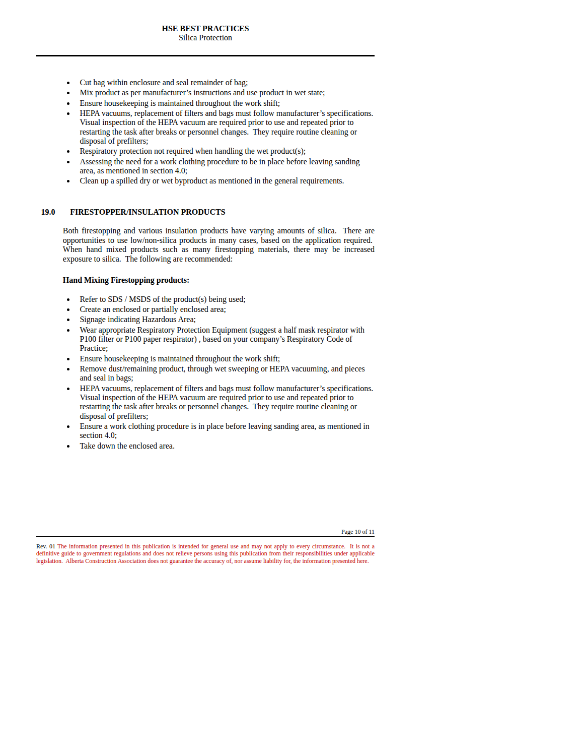HSE BEST PRACTICES
Silica Protection
Cut bag within enclosure and seal remainder of bag;
Mix product as per manufacturer’s instructions and use product in wet state;
Ensure housekeeping is maintained throughout the work shift;
HEPA vacuums, replacement of filters and bags must follow manufacturer’s specifications. Visual inspection of the HEPA vacuum are required prior to use and repeated prior to restarting the task after breaks or personnel changes. They require routine cleaning or disposal of prefilters;
Respiratory protection not required when handling the wet product(s);
Assessing the need for a work clothing procedure to be in place before leaving sanding area, as mentioned in section 4.0;
Clean up a spilled dry or wet byproduct as mentioned in the general requirements.
19.0 FIRESTOPPER/INSULATION PRODUCTS
Both firestopping and various insulation products have varying amounts of silica. There are opportunities to use low/non-silica products in many cases, based on the application required. When hand mixed products such as many firestopping materials, there may be increased exposure to silica. The following are recommended:
Hand Mixing Firestopping products:
Refer to SDS / MSDS of the product(s) being used;
Create an enclosed or partially enclosed area;
Signage indicating Hazardous Area;
Wear appropriate Respiratory Protection Equipment (suggest a half mask respirator with P100 filter or P100 paper respirator) , based on your company’s Respiratory Code of Practice;
Ensure housekeeping is maintained throughout the work shift;
Remove dust/remaining product, through wet sweeping or HEPA vacuuming, and pieces and seal in bags;
HEPA vacuums, replacement of filters and bags must follow manufacturer’s specifications. Visual inspection of the HEPA vacuum are required prior to use and repeated prior to restarting the task after breaks or personnel changes. They require routine cleaning or disposal of prefilters;
Ensure a work clothing procedure is in place before leaving sanding area, as mentioned in section 4.0;
Take down the enclosed area.
Page 10 of 11
Rev. 01 The information presented in this publication is intended for general use and may not apply to every circumstance. It is not a definitive guide to government regulations and does not relieve persons using this publication from their responsibilities under applicable legislation. Alberta Construction Association does not guarantee the accuracy of, nor assume liability for, the information presented here.